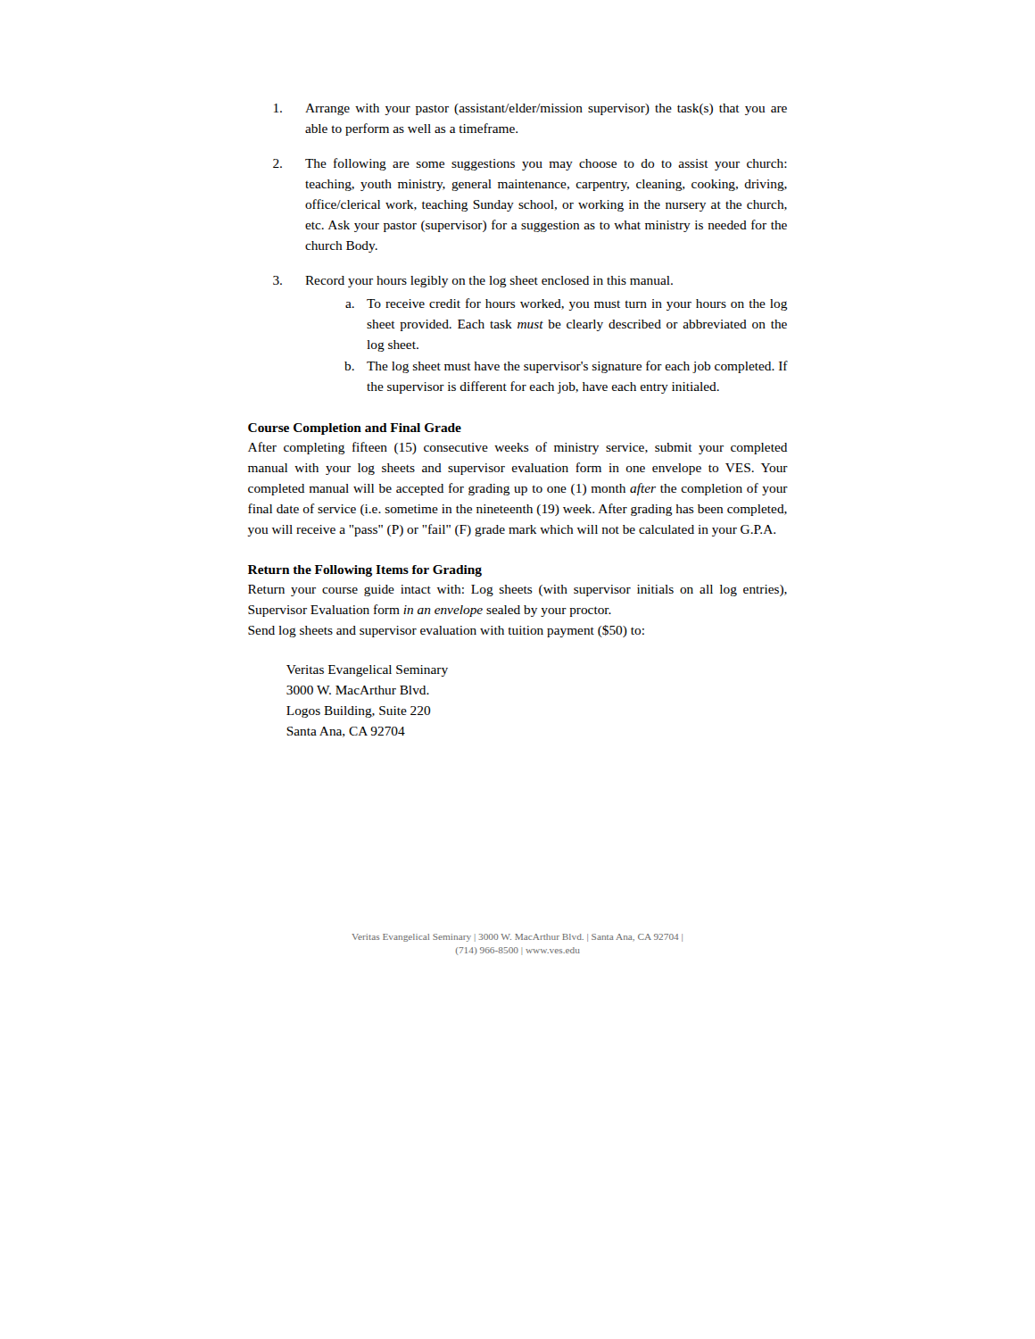Arrange with your pastor (assistant/elder/mission supervisor) the task(s) that you are able to perform as well as a timeframe.
The following are some suggestions you may choose to do to assist your church: teaching, youth ministry, general maintenance, carpentry, cleaning, cooking, driving, office/clerical work, teaching Sunday school, or working in the nursery at the church, etc. Ask your pastor (supervisor) for a suggestion as to what ministry is needed for the church Body.
Record your hours legibly on the log sheet enclosed in this manual.
To receive credit for hours worked, you must turn in your hours on the log sheet provided. Each task must be clearly described or abbreviated on the log sheet.
The log sheet must have the supervisor's signature for each job completed. If the supervisor is different for each job, have each entry initialed.
Course Completion and Final Grade
After completing fifteen (15) consecutive weeks of ministry service, submit your completed manual with your log sheets and supervisor evaluation form in one envelope to VES. Your completed manual will be accepted for grading up to one (1) month after the completion of your final date of service (i.e. sometime in the nineteenth (19) week. After grading has been completed, you will receive a "pass" (P) or "fail" (F) grade mark which will not be calculated in your G.P.A.
Return the Following Items for Grading
Return your course guide intact with: Log sheets (with supervisor initials on all log entries), Supervisor Evaluation form in an envelope sealed by your proctor.
Send log sheets and supervisor evaluation with tuition payment ($50) to:
Veritas Evangelical Seminary
3000 W. MacArthur Blvd.
Logos Building, Suite 220
Santa Ana, CA 92704
Veritas Evangelical Seminary | 3000 W. MacArthur Blvd. | Santa Ana, CA 92704 |
(714) 966-8500 | www.ves.edu